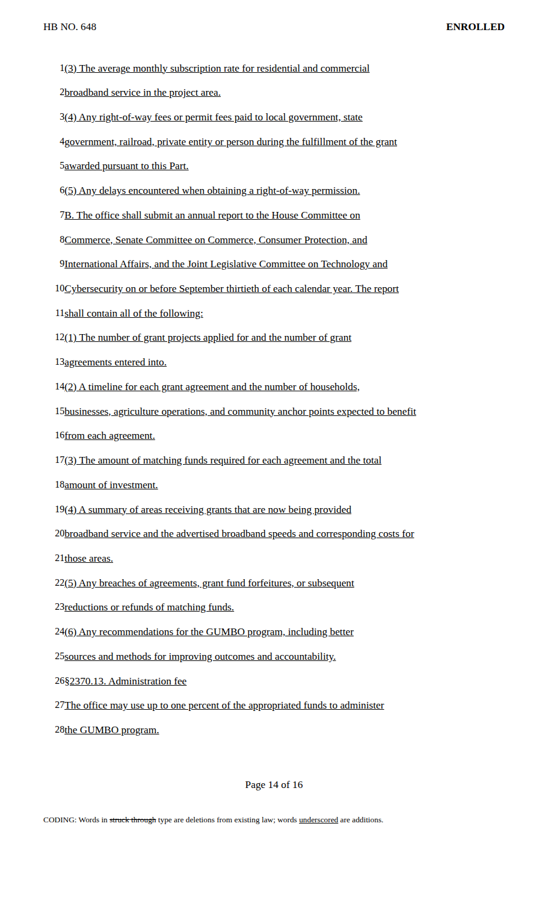HB NO. 648 ENROLLED
| 1 | (3) The average monthly subscription rate for residential and commercial |
| 2 | broadband service in the project area. |
| 3 | (4) Any right-of-way fees or permit fees paid to local government, state |
| 4 | government, railroad, private entity or person during the fulfillment of the grant |
| 5 | awarded pursuant to this Part. |
| 6 | (5) Any delays encountered when obtaining a right-of-way permission. |
| 7 | B. The office shall submit an annual report to the House Committee on |
| 8 | Commerce, Senate Committee on Commerce, Consumer Protection, and |
| 9 | International Affairs, and the Joint Legislative Committee on Technology and |
| 10 | Cybersecurity on or before September thirtieth of each calendar year. The report |
| 11 | shall contain all of the following: |
| 12 | (1) The number of grant projects applied for and the number of grant |
| 13 | agreements entered into. |
| 14 | (2) A timeline for each grant agreement and the number of households, |
| 15 | businesses, agriculture operations, and community anchor points expected to benefit |
| 16 | from each agreement. |
| 17 | (3) The amount of matching funds required for each agreement and the total |
| 18 | amount of investment. |
| 19 | (4) A summary of areas receiving grants that are now being provided |
| 20 | broadband service and the advertised broadband speeds and corresponding costs for |
| 21 | those areas. |
| 22 | (5) Any breaches of agreements, grant fund forfeitures, or subsequent |
| 23 | reductions or refunds of matching funds. |
| 24 | (6) Any recommendations for the GUMBO program, including better |
| 25 | sources and methods for improving outcomes and accountability. |
| 26 | §2370.13. Administration fee |
| 27 | The office may use up to one percent of the appropriated funds to administer |
| 28 | the GUMBO program. |
Page 14 of 16
CODING: Words in struck through type are deletions from existing law; words underscored are additions.